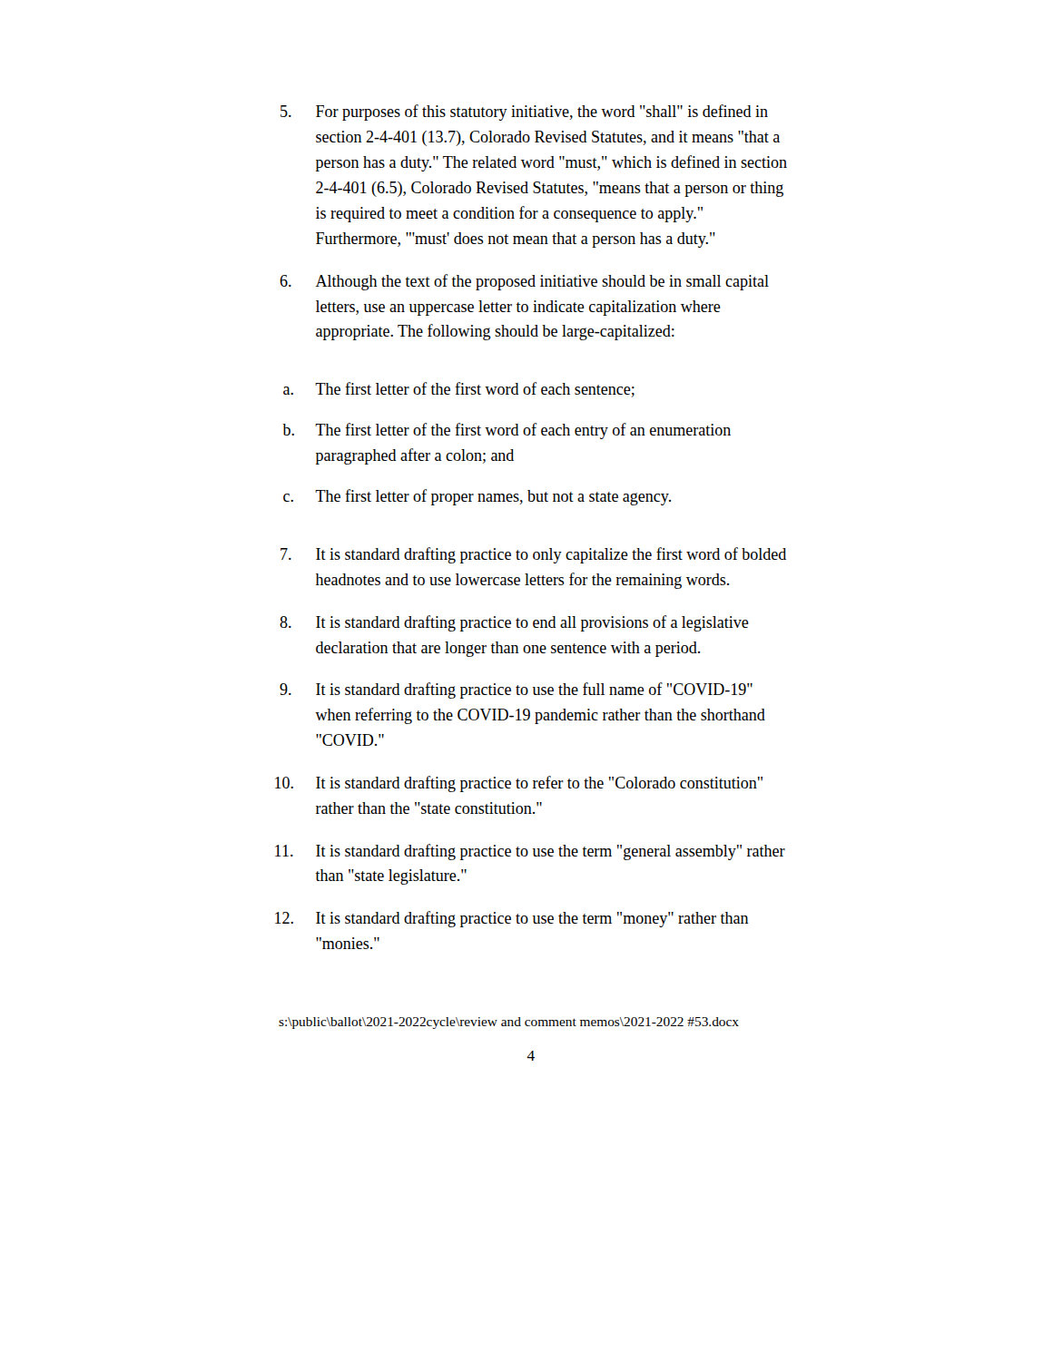5. For purposes of this statutory initiative, the word "shall" is defined in section 2-4-401 (13.7), Colorado Revised Statutes, and it means "that a person has a duty." The related word "must," which is defined in section 2-4-401 (6.5), Colorado Revised Statutes, "means that a person or thing is required to meet a condition for a consequence to apply." Furthermore, "'must' does not mean that a person has a duty."
6. Although the text of the proposed initiative should be in small capital letters, use an uppercase letter to indicate capitalization where appropriate. The following should be large-capitalized:
a. The first letter of the first word of each sentence;
b. The first letter of the first word of each entry of an enumeration paragraphed after a colon; and
c. The first letter of proper names, but not a state agency.
7. It is standard drafting practice to only capitalize the first word of bolded headnotes and to use lowercase letters for the remaining words.
8. It is standard drafting practice to end all provisions of a legislative declaration that are longer than one sentence with a period.
9. It is standard drafting practice to use the full name of "COVID-19" when referring to the COVID-19 pandemic rather than the shorthand "COVID."
10. It is standard drafting practice to refer to the "Colorado constitution" rather than the "state constitution."
11. It is standard drafting practice to use the term "general assembly" rather than "state legislature."
12. It is standard drafting practice to use the term "money" rather than "monies."
s:\public\ballot\2021-2022cycle\review and comment memos\2021-2022 #53.docx
4